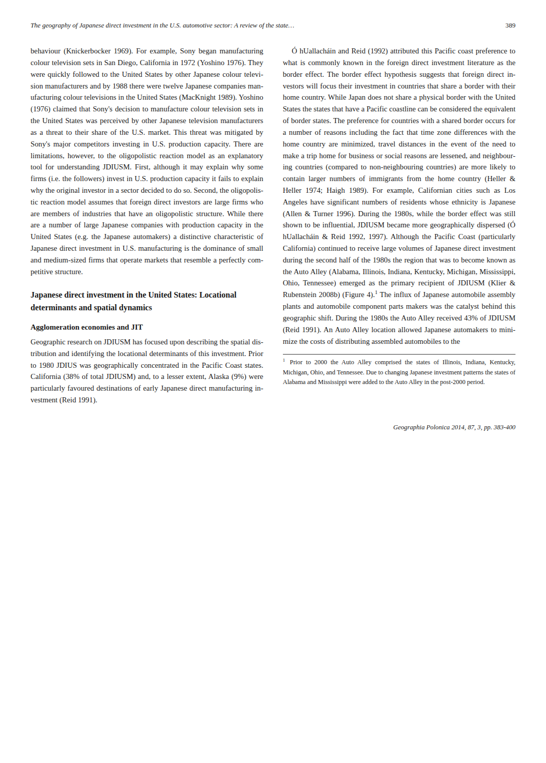The geography of Japanese direct investment in the U.S. automotive sector: A review of the state… 389
behaviour (Knickerbocker 1969). For example, Sony began manufacturing colour television sets in San Diego, California in 1972 (Yoshino 1976). They were quickly followed to the United States by other Japanese colour television manufacturers and by 1988 there were twelve Japanese companies manufacturing colour televisions in the United States (MacKnight 1989). Yoshino (1976) claimed that Sony's decision to manufacture colour television sets in the United States was perceived by other Japanese television manufacturers as a threat to their share of the U.S. market. This threat was mitigated by Sony's major competitors investing in U.S. production capacity. There are limitations, however, to the oligopolistic reaction model as an explanatory tool for understanding JDIUSM. First, although it may explain why some firms (i.e. the followers) invest in U.S. production capacity it fails to explain why the original investor in a sector decided to do so. Second, the oligopolistic reaction model assumes that foreign direct investors are large firms who are members of industries that have an oligopolistic structure. While there are a number of large Japanese companies with production capacity in the United States (e.g. the Japanese automakers) a distinctive characteristic of Japanese direct investment in U.S. manufacturing is the dominance of small and medium-sized firms that operate markets that resemble a perfectly competitive structure.
Japanese direct investment in the United States: Locational determinants and spatial dynamics
Agglomeration economies and JIT
Geographic research on JDIUSM has focused upon describing the spatial distribution and identifying the locational determinants of this investment. Prior to 1980 JDIUS was geographically concentrated in the Pacific Coast states. California (38% of total JDIUSM) and, to a lesser extent, Alaska (9%) were particularly favoured destinations of early Japanese direct manufacturing investment (Reid 1991).
Ó hUallacháin and Reid (1992) attributed this Pacific coast preference to what is commonly known in the foreign direct investment literature as the border effect. The border effect hypothesis suggests that foreign direct investors will focus their investment in countries that share a border with their home country. While Japan does not share a physical border with the United States the states that have a Pacific coastline can be considered the equivalent of border states. The preference for countries with a shared border occurs for a number of reasons including the fact that time zone differences with the home country are minimized, travel distances in the event of the need to make a trip home for business or social reasons are lessened, and neighbouring countries (compared to non-neighbouring countries) are more likely to contain larger numbers of immigrants from the home country (Heller & Heller 1974; Haigh 1989). For example, Californian cities such as Los Angeles have significant numbers of residents whose ethnicity is Japanese (Allen & Turner 1996). During the 1980s, while the border effect was still shown to be influential, JDIUSM became more geographically dispersed (Ó hUallacháin & Reid 1992, 1997). Although the Pacific Coast (particularly California) continued to receive large volumes of Japanese direct investment during the second half of the 1980s the region that was to become known as the Auto Alley (Alabama, Illinois, Indiana, Kentucky, Michigan, Mississippi, Ohio, Tennessee) emerged as the primary recipient of JDIUSM (Klier & Rubenstein 2008b) (Figure 4).1 The influx of Japanese automobile assembly plants and automobile component parts makers was the catalyst behind this geographic shift. During the 1980s the Auto Alley received 43% of JDIUSM (Reid 1991). An Auto Alley location allowed Japanese automakers to minimize the costs of distributing assembled automobiles to the
1 Prior to 2000 the Auto Alley comprised the states of Illinois, Indiana, Kentucky, Michigan, Ohio, and Tennessee. Due to changing Japanese investment patterns the states of Alabama and Mississippi were added to the Auto Alley in the post-2000 period.
Geographia Polonica 2014, 87, 3, pp. 383-400